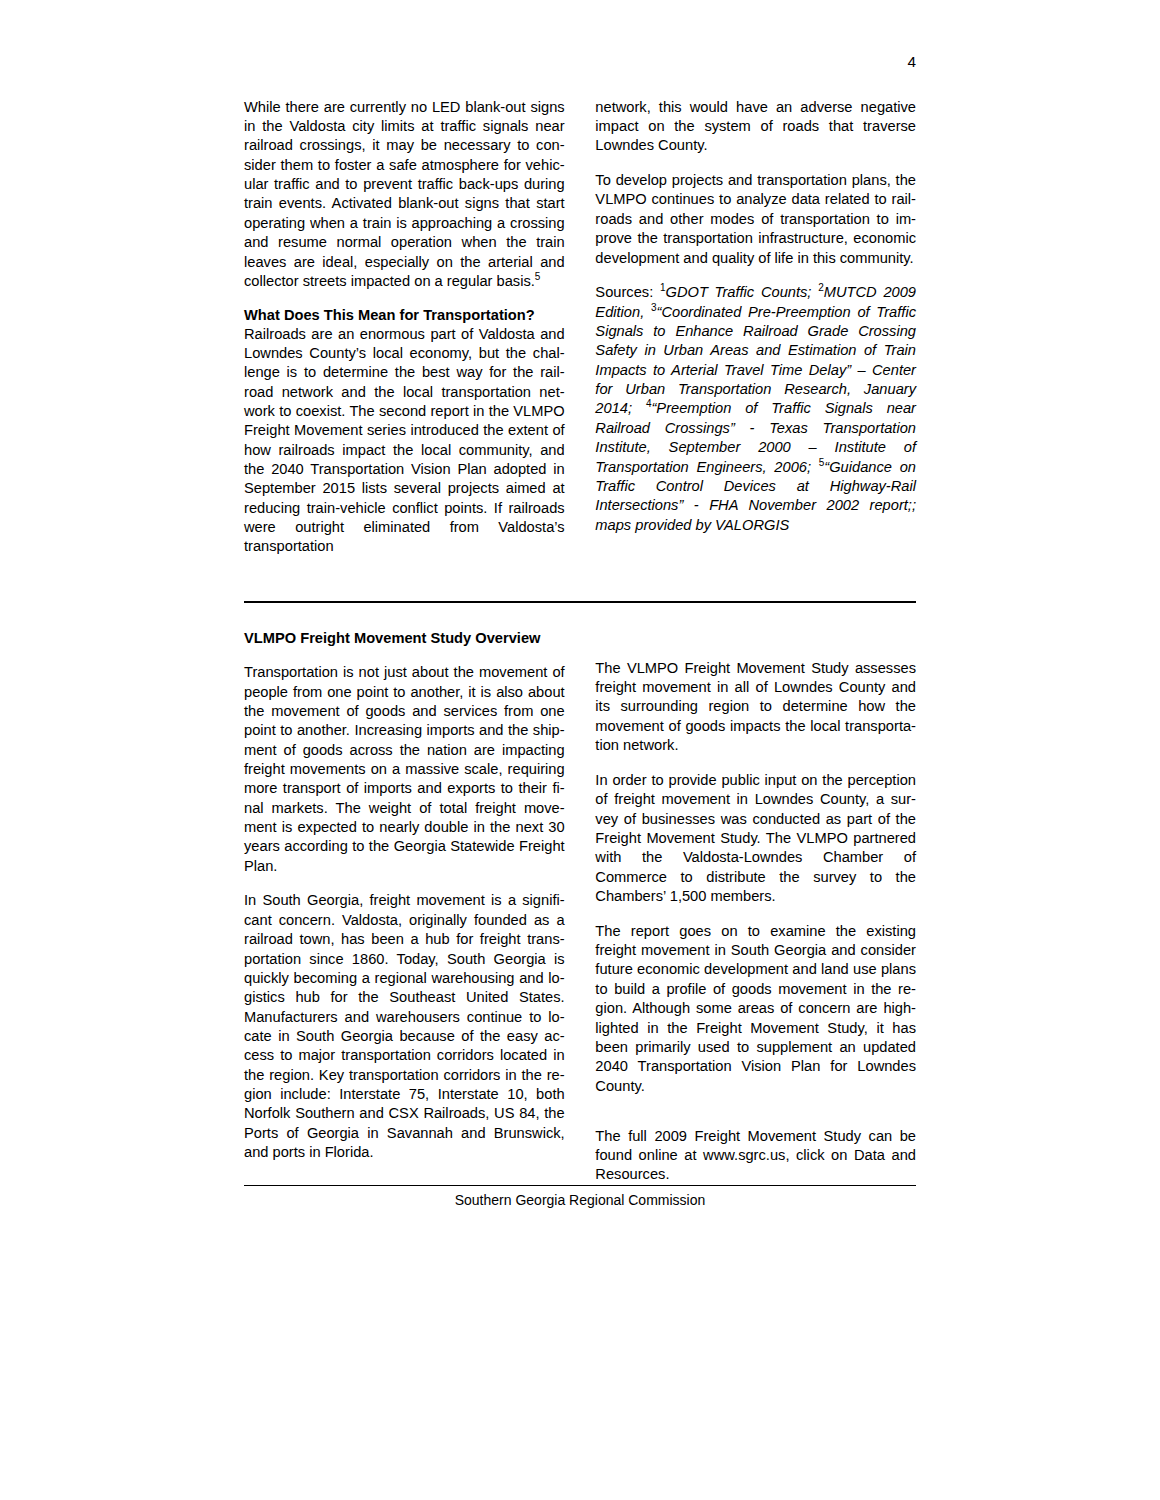4
While there are currently no LED blank-out signs in the Valdosta city limits at traffic signals near railroad crossings, it may be necessary to consider them to foster a safe atmosphere for vehicular traffic and to prevent traffic back-ups during train events. Activated blank-out signs that start operating when a train is approaching a crossing and resume normal operation when the train leaves are ideal, especially on the arterial and collector streets impacted on a regular basis.5
What Does This Mean for Transportation?
Railroads are an enormous part of Valdosta and Lowndes County’s local economy, but the challenge is to determine the best way for the railroad network and the local transportation network to coexist. The second report in the VLMPO Freight Movement series introduced the extent of how railroads impact the local community, and the 2040 Transportation Vision Plan adopted in September 2015 lists several projects aimed at reducing train-vehicle conflict points. If railroads were outright eliminated from Valdosta’s transportation
network, this would have an adverse negative impact on the system of roads that traverse Lowndes County.
To develop projects and transportation plans, the VLMPO continues to analyze data related to railroads and other modes of transportation to improve the transportation infrastructure, economic development and quality of life in this community.
Sources: 1 GDOT Traffic Counts; 2 MUTCD 2009 Edition, 3“Coordinated Pre-Preemption of Traffic Signals to Enhance Railroad Grade Crossing Safety in Urban Areas and Estimation of Train Impacts to Arterial Travel Time Delay” – Center for Urban Transportation Research, January 2014; 4“Preemption of Traffic Signals near Railroad Crossings” - Texas Transportation Institute, September 2000 – Institute of Transportation Engineers, 2006; 5“Guidance on Traffic Control Devices at Highway-Rail Intersections” - FHA November 2002 report;; maps provided by VALORGIS
VLMPO Freight Movement Study Overview
Transportation is not just about the movement of people from one point to another, it is also about the movement of goods and services from one point to another. Increasing imports and the shipment of goods across the nation are impacting freight movements on a massive scale, requiring more transport of imports and exports to their final markets. The weight of total freight movement is expected to nearly double in the next 30 years according to the Georgia Statewide Freight Plan.
In South Georgia, freight movement is a significant concern. Valdosta, originally founded as a railroad town, has been a hub for freight transportation since 1860. Today, South Georgia is quickly becoming a regional warehousing and logistics hub for the Southeast United States. Manufacturers and warehousers continue to locate in South Georgia because of the easy access to major transportation corridors located in the region. Key transportation corridors in the region include: Interstate 75, Interstate 10, both Norfolk Southern and CSX Railroads, US 84, the Ports of Georgia in Savannah and Brunswick, and ports in Florida.
The VLMPO Freight Movement Study assesses freight movement in all of Lowndes County and its surrounding region to determine how the movement of goods impacts the local transportation network.
In order to provide public input on the perception of freight movement in Lowndes County, a survey of businesses was conducted as part of the Freight Movement Study. The VLMPO partnered with the Valdosta-Lowndes Chamber of Commerce to distribute the survey to the Chambers’ 1,500 members.
The report goes on to examine the existing freight movement in South Georgia and consider future economic development and land use plans to build a profile of goods movement in the region. Although some areas of concern are highlighted in the Freight Movement Study, it has been primarily used to supplement an updated 2040 Transportation Vision Plan for Lowndes County.
The full 2009 Freight Movement Study can be found online at www.sgrc.us, click on Data and Resources.
Southern Georgia Regional Commission